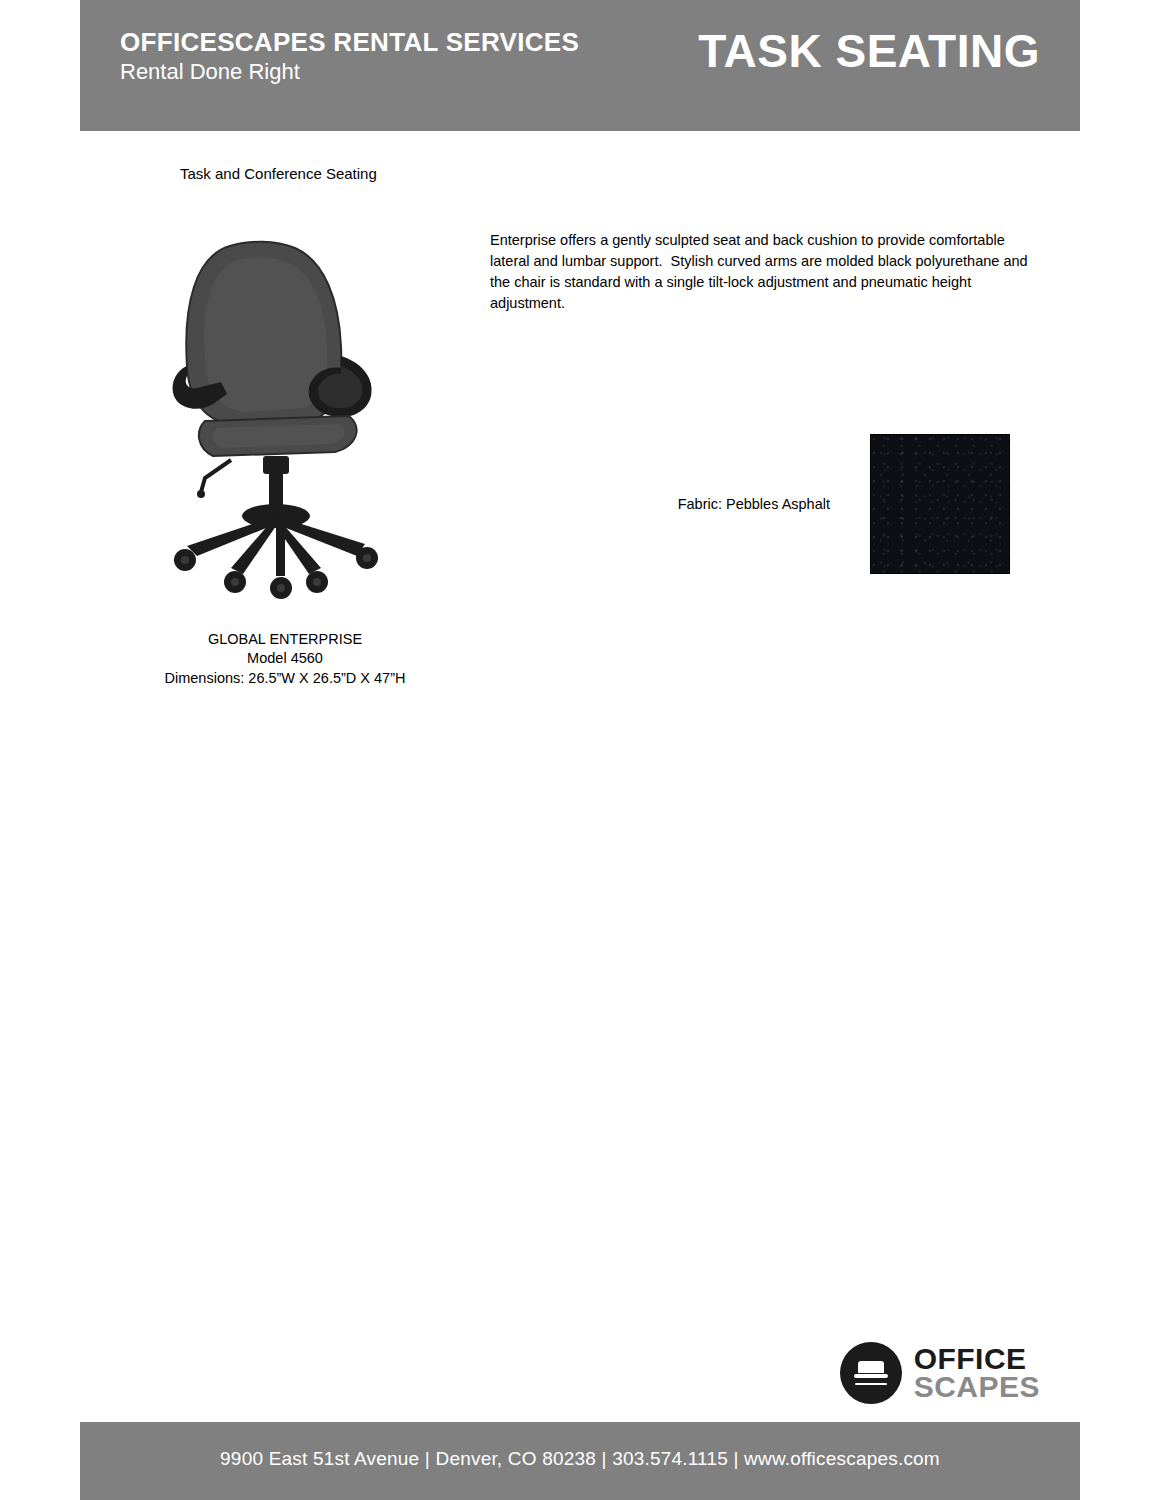Officescapes Rental Services
Rental Done Right
Task Seating
Task and Conference Seating
GLOBAL ENTERPRISE Model 4560 Dimensions: 26.5”W X 26.5”D X 47”H
Enterprise offers a gently sculpted seat and back cushion to provide comfortable lateral and lumbar support. Stylish curved arms are molded black polyurethane and the chair is standard with a single tilt-lock adjustment and pneumatic height adjustment.
Fabric: Pebbles Asphalt
OFFICE SCAPES
9900 East 51st Avenue | Denver, CO 80238 | 303.574.1115 | www.officescapes.com